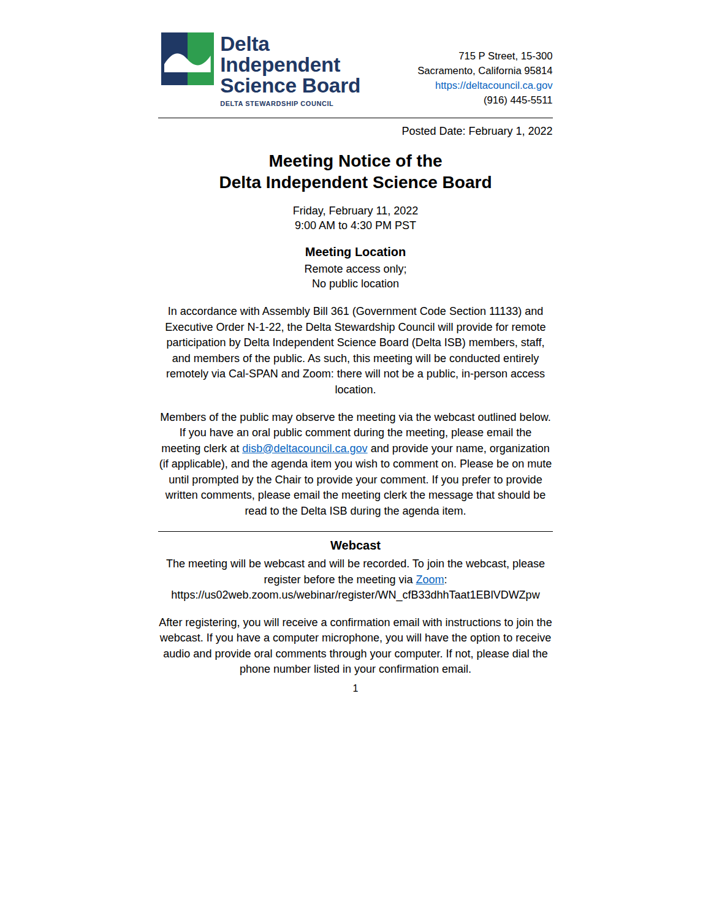Delta Independent Science Board DELTA STEWARDSHIP COUNCIL
715 P Street, 15-300
Sacramento, California 95814
https://deltacouncil.ca.gov
(916) 445-5511
Posted Date: February 1, 2022
Meeting Notice of the
Delta Independent Science Board
Friday, February 11, 2022
9:00 AM to 4:30 PM PST
Meeting Location
Remote access only;
No public location
In accordance with Assembly Bill 361 (Government Code Section 11133) and Executive Order N-1-22, the Delta Stewardship Council will provide for remote participation by Delta Independent Science Board (Delta ISB) members, staff, and members of the public. As such, this meeting will be conducted entirely remotely via Cal-SPAN and Zoom: there will not be a public, in-person access location.
Members of the public may observe the meeting via the webcast outlined below. If you have an oral public comment during the meeting, please email the meeting clerk at disb@deltacouncil.ca.gov and provide your name, organization (if applicable), and the agenda item you wish to comment on. Please be on mute until prompted by the Chair to provide your comment. If you prefer to provide written comments, please email the meeting clerk the message that should be read to the Delta ISB during the agenda item.
Webcast
The meeting will be webcast and will be recorded. To join the webcast, please register before the meeting via Zoom:
https://us02web.zoom.us/webinar/register/WN_cfB33dhhTaat1EBlVDWZpw
After registering, you will receive a confirmation email with instructions to join the webcast. If you have a computer microphone, you will have the option to receive audio and provide oral comments through your computer. If not, please dial the phone number listed in your confirmation email.
1